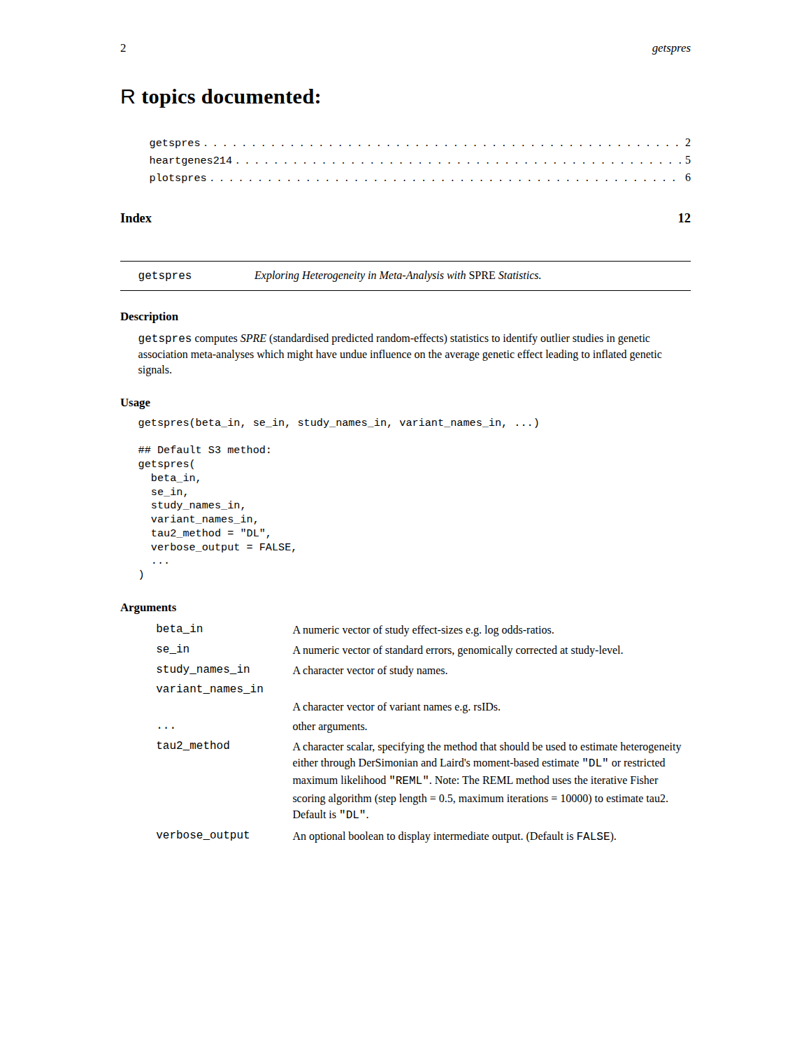2
getspres
R topics documented:
getspres . . . . . . . . . . . . . . . . . . . . . . . . . . . . . . . . . . . . . . . . . . . . . . . . . . . . 2
heartgenes214 . . . . . . . . . . . . . . . . . . . . . . . . . . . . . . . . . . . . . . . . . . . . . . . 5
plotspres . . . . . . . . . . . . . . . . . . . . . . . . . . . . . . . . . . . . . . . . . . . . . . . . . . . 6
Index 12
getspres
Exploring Heterogeneity in Meta-Analysis with SPRE Statistics.
Description
getspres computes SPRE (standardised predicted random-effects) statistics to identify outlier studies in genetic association meta-analyses which might have undue influence on the average genetic effect leading to inflated genetic signals.
Usage
getspres(beta_in, se_in, study_names_in, variant_names_in, ...)

## Default S3 method:
getspres(
  beta_in,
  se_in,
  study_names_in,
  variant_names_in,
  tau2_method = "DL",
  verbose_output = FALSE,
  ...
)
Arguments
beta_in
A numeric vector of study effect-sizes e.g. log odds-ratios.
se_in
A numeric vector of standard errors, genomically corrected at study-level.
study_names_in
A character vector of study names.
variant_names_in
A character vector of variant names e.g. rsIDs.
...
other arguments.
tau2_method
A character scalar, specifying the method that should be used to estimate heterogeneity either through DerSimonian and Laird's moment-based estimate "DL" or restricted maximum likelihood "REML". Note: The REML method uses the iterative Fisher scoring algorithm (step length = 0.5, maximum iterations = 10000) to estimate tau2. Default is "DL".
verbose_output
An optional boolean to display intermediate output. (Default is FALSE).